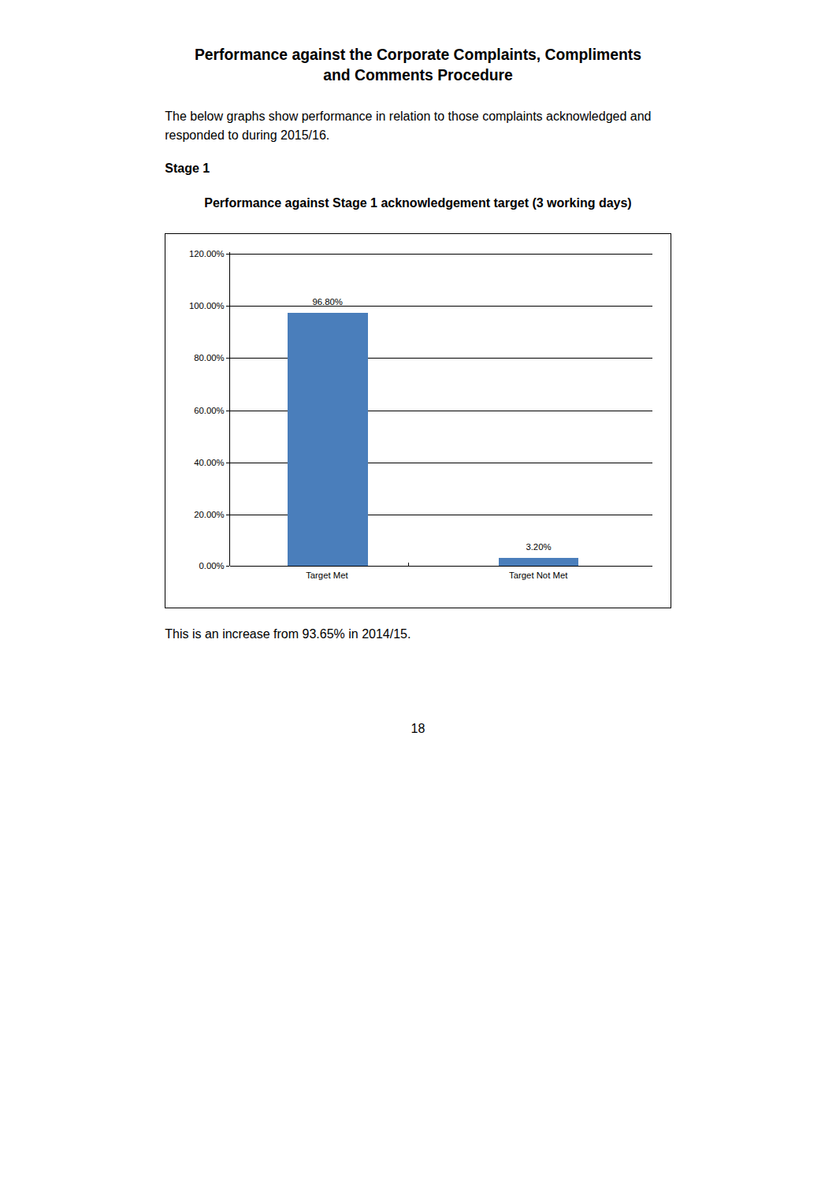Performance against the Corporate Complaints, Compliments
and Comments Procedure
The below graphs show performance in relation to those complaints acknowledged and responded to during 2015/16.
Stage 1
Performance against Stage 1 acknowledgement target (3 working days)
120.00%
100.00%
80.00%
60.00%
40.00%
20.00%
0.00%
96.80%
3.20%
Target Met
Target Not Met
This is an increase from 93.65% in 2014/15.
18